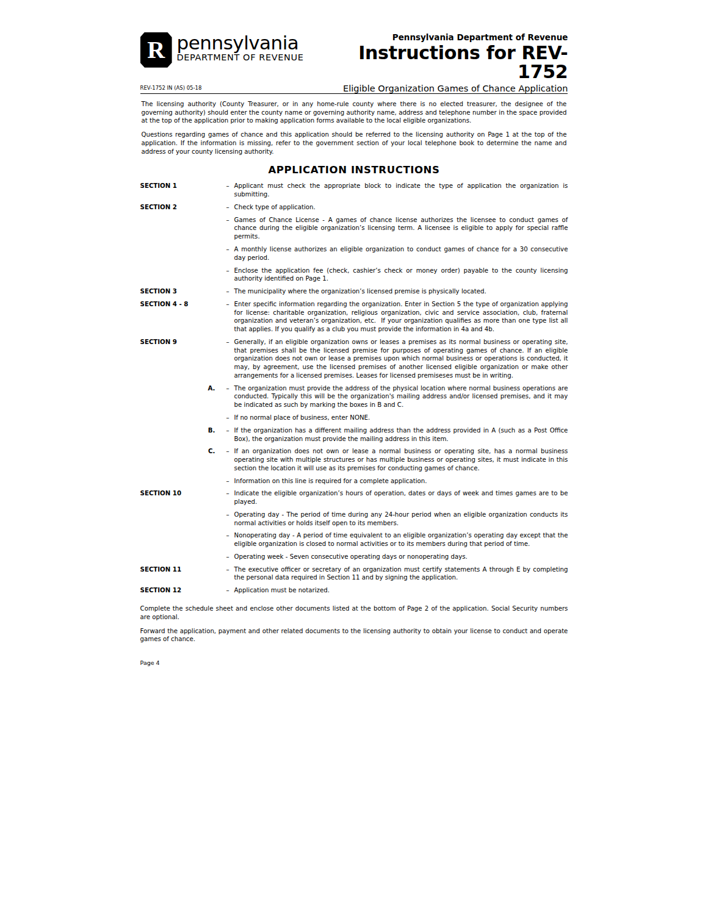R
pennsylvania
DEPARTMENT OF REVENUE
Pennsylvania Department of Revenue
Instructions for REV-1752
Eligible Organization Games of Chance Application
REV-1752 IN (AS) 05-18
The licensing authority (County Treasurer, or in any home-rule county where there is no elected treasurer, the designee of the governing authority) should enter the county name or governing authority name, address and telephone number in the space provided at the top of the application prior to making application forms available to the local eligible organizations.
Questions regarding games of chance and this application should be referred to the licensing authority on Page 1 at the top of the application. If the information is missing, refer to the government section of your local telephone book to determine the name and address of your county licensing authority.
APPLICATION INSTRUCTIONS
| SECTION 1 | – | Applicant must check the appropriate block to indicate the type of application the organization is submitting. |
| SECTION 2 | – | Check type of application. |
| | – | Games of Chance License - A games of chance license authorizes the licensee to conduct games of chance during the eligible organization’s licensing term. A licensee is eligible to apply for special raffle permits. |
| | – | A monthly license authorizes an eligible organization to conduct games of chance for a 30 consecutive day period. |
| | – | Enclose the application fee (check, cashier’s check or money order) payable to the county licensing authority identified on Page 1. |
| SECTION 3 | – | The municipality where the organization’s licensed premise is physically located. |
| SECTION 4 - 8 | – | Enter specific information regarding the organization. Enter in Section 5 the type of organization applying for license: charitable organization, religious organization, civic and service association, club, fraternal organization and veteran’s organization, etc. If your organization qualifies as more than one type list all that applies. If you qualify as a club you must provide the information in 4a and 4b. |
| SECTION 9 | – | Generally, if an eligible organization owns or leases a premises as its normal business or operating site, that premises shall be the licensed premise for purposes of operating games of chance. If an eligible organization does not own or lease a premises upon which normal business or operations is conducted, it may, by agreement, use the licensed premises of another licensed eligible organization or make other arrangements for a licensed premises. Leases for licensed premiseses must be in writing. |
| A. | – | The organization must provide the address of the physical location where normal business operations are conducted. Typically this will be the organization's mailing address and/or licensed premises, and it may be indicated as such by marking the boxes in B and C. |
| | – | If no normal place of business, enter NONE. |
| B. | – | If the organization has a different mailing address than the address provided in A (such as a Post Office Box), the organization must provide the mailing address in this item. |
| C. | – | If an organization does not own or lease a normal business or operating site, has a normal business operating site with multiple structures or has multiple business or operating sites, it must indicate in this section the location it will use as its premises for conducting games of chance. |
| | – | Information on this line is required for a complete application. |
| SECTION 10 | – | Indicate the eligible organization’s hours of operation, dates or days of week and times games are to be played. |
| | – | Operating day - The period of time during any 24-hour period when an eligible organization conducts its normal activities or holds itself open to its members. |
| | – | Nonoperating day - A period of time equivalent to an eligible organization’s operating day except that the eligible organization is closed to normal activities or to its members during that period of time. |
| | – | Operating week - Seven consecutive operating days or nonoperating days. |
| SECTION 11 | – | The executive officer or secretary of an organization must certify statements A through E by completing the personal data required in Section 11 and by signing the application. |
| SECTION 12 | – | Application must be notarized. |
Complete the schedule sheet and enclose other documents listed at the bottom of Page 2 of the application. Social Security numbers are optional.
Forward the application, payment and other related documents to the licensing authority to obtain your license to conduct and operate games of chance.
Page 4